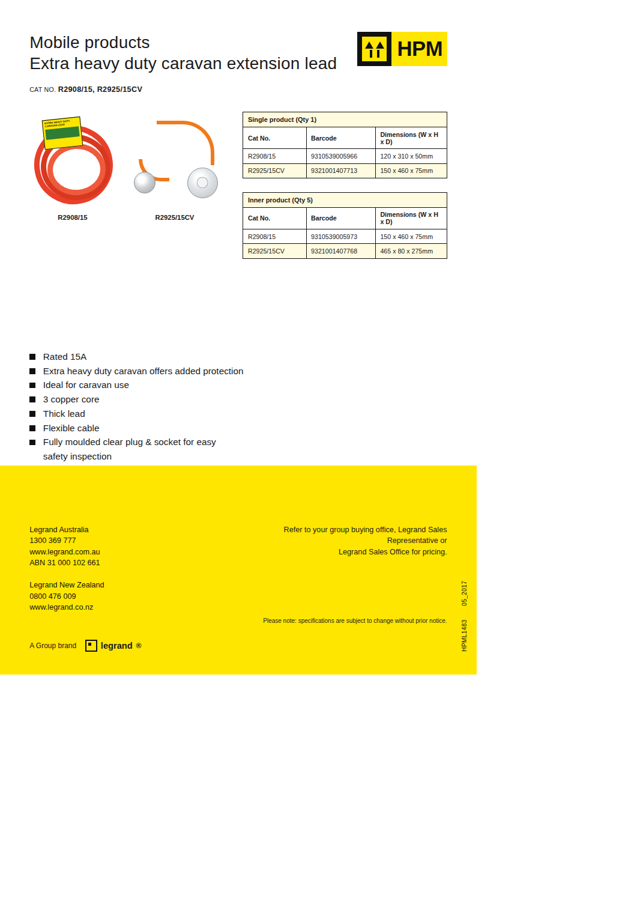Mobile products
Extra heavy duty caravan extension lead
CAT NO. R2908/15, R2925/15CV
HPM
Extra heavy duty caravan lead
R2908/15
R2925/15CV
Single product (Qty 1)
| Cat No. | Barcode | Dimensions (W x H x D) |
| --- | --- | --- |
| R2908/15 | 9310539005966 | 120 x 310 x 50mm |
| R2925/15CV | 9321001407713 | 150 x 460 x 75mm |
Inner product (Qty 5)
| Cat No. | Barcode | Dimensions (W x H x D) |
| --- | --- | --- |
| R2908/15 | 9310539005973 | 150 x 460 x 75mm |
| R2925/15CV | 9321001407768 | 465 x 80 x 275mm |
Rated 15A
Extra heavy duty caravan offers added protection
Ideal for caravan use
3 copper core
Thick lead
Flexible cable
Fully moulded clear plug & socket for easy
safety inspection
Legrand Australia
1300 369 777
www.legrand.com.au
ABN 31 000 102 661
Legrand New Zealand
0800 476 009
www.legrand.co.nz
Refer to your group buying office, Legrand Sales Representative or
Legrand Sales Office for pricing.
Please note: specifications are subject to change without prior notice.
A Group brand legrand®
HPML1483 05_2017